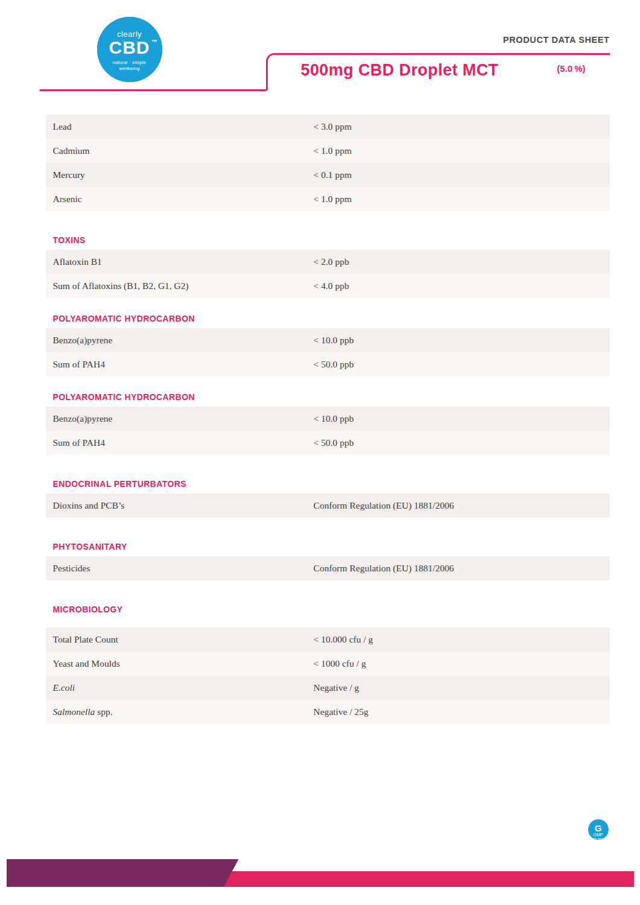clearly
CBD™
natural · simple
wellbeing
PRODUCT DATA SHEET
500mg CBD Droplet MCT
(5.0 %)
| Lead | < 3.0 ppm |
| Cadmium | < 1.0 ppm |
| Mercury | < 0.1 ppm |
| Arsenic | < 1.0 ppm |
| TOXINS |
| Aflatoxin B1 | < 2.0 ppb |
| Sum of Aflatoxins (B1, B2, G1, G2) | < 4.0 ppb |
| POLYAROMATIC HYDROCARBON |
| Benzo(a)pyrene | < 10.0 ppb |
| Sum of PAH4 | < 50.0 ppb |
| POLYAROMATIC HYDROCARBON |
| Benzo(a)pyrene | < 10.0 ppb |
| Sum of PAH4 | < 50.0 ppb |
| ENDOCRINAL PERTURBATORS |
| Dioxins and PCB’s | Conform Regulation (EU) 1881/2006 |
| PHYTOSANITARY |
| Pesticides | Conform Regulation (EU) 1881/2006 |
| MICROBIOLOGY |
| Total Plate Count | < 10.000 cfu / g |
| Yeast and Moulds | < 1000 cfu / g |
| E.coli | Negative / g |
| Salmonella spp. | Negative / 25g |
G GMP
ISO 9001